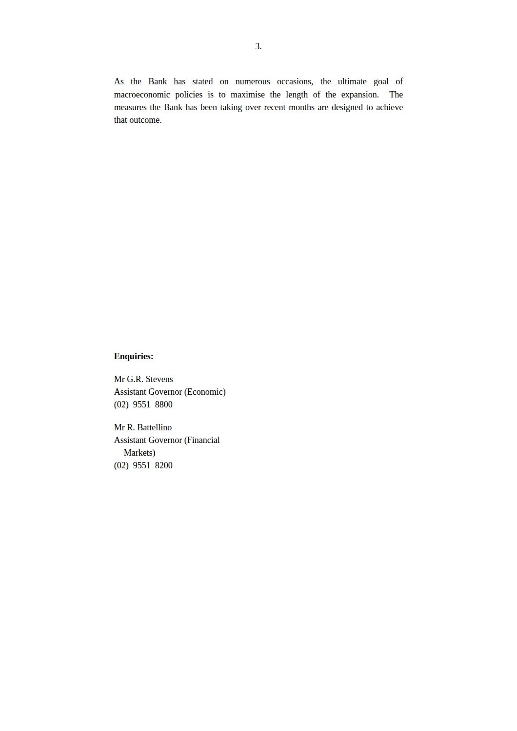3.
As the Bank has stated on numerous occasions, the ultimate goal of macroeconomic policies is to maximise the length of the expansion. The measures the Bank has been taking over recent months are designed to achieve that outcome.
Enquiries:
Mr G.R. Stevens
Assistant Governor (Economic)
(02) 9551 8800
Mr R. Battellino
Assistant Governor (Financial
Markets)
(02) 9551 8200